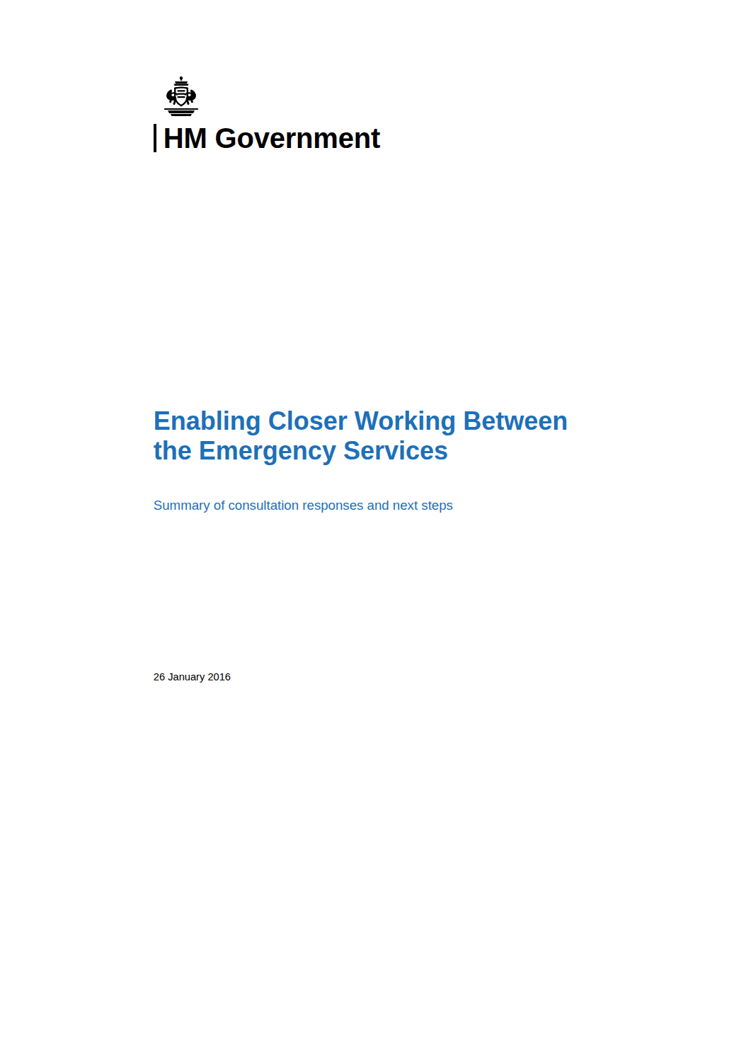HM Government
Enabling Closer Working Between the Emergency Services
Summary of consultation responses and next steps
26 January 2016